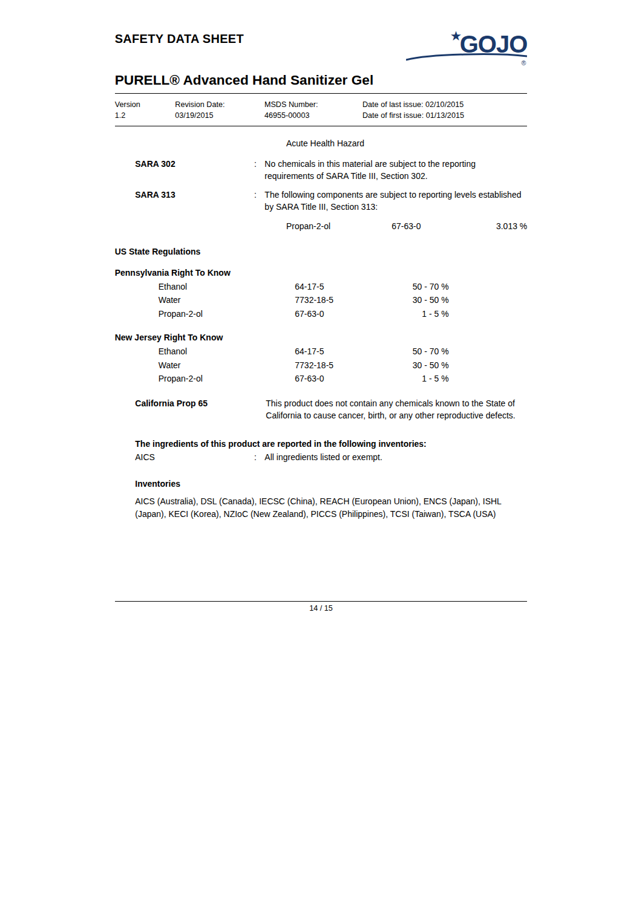SAFETY DATA SHEET
★GOJO
®
PURELL® Advanced Hand Sanitizer Gel
Version
1.2
Revision Date:
03/19/2015
MSDS Number:
46955-00003
Date of last issue: 02/10/2015
Date of first issue: 01/13/2015
Acute Health Hazard
SARA 302
:
No chemicals in this material are subject to the reporting requirements of SARA Title III, Section 302.
SARA 313
:
The following components are subject to reporting levels established by SARA Title III, Section 313:
Propan-2-ol
67-63-0
3.013 %
US State Regulations
Pennsylvania Right To Know
| Ethanol | 64-17-5 | 50 - 70 % |
| Water | 7732-18-5 | 30 - 50 % |
| Propan-2-ol | 67-63-0 | 1 - 5 % |
New Jersey Right To Know
| Ethanol | 64-17-5 | 50 - 70 % |
| Water | 7732-18-5 | 30 - 50 % |
| Propan-2-ol | 67-63-0 | 1 - 5 % |
California Prop 65
This product does not contain any chemicals known to the State of California to cause cancer, birth, or any other reproductive defects.
The ingredients of this product are reported in the following inventories:
AICS
:
All ingredients listed or exempt.
Inventories
AICS (Australia), DSL (Canada), IECSC (China), REACH (European Union), ENCS (Japan), ISHL (Japan), KECI (Korea), NZIoC (New Zealand), PICCS (Philippines), TCSI (Taiwan), TSCA (USA)
14 / 15